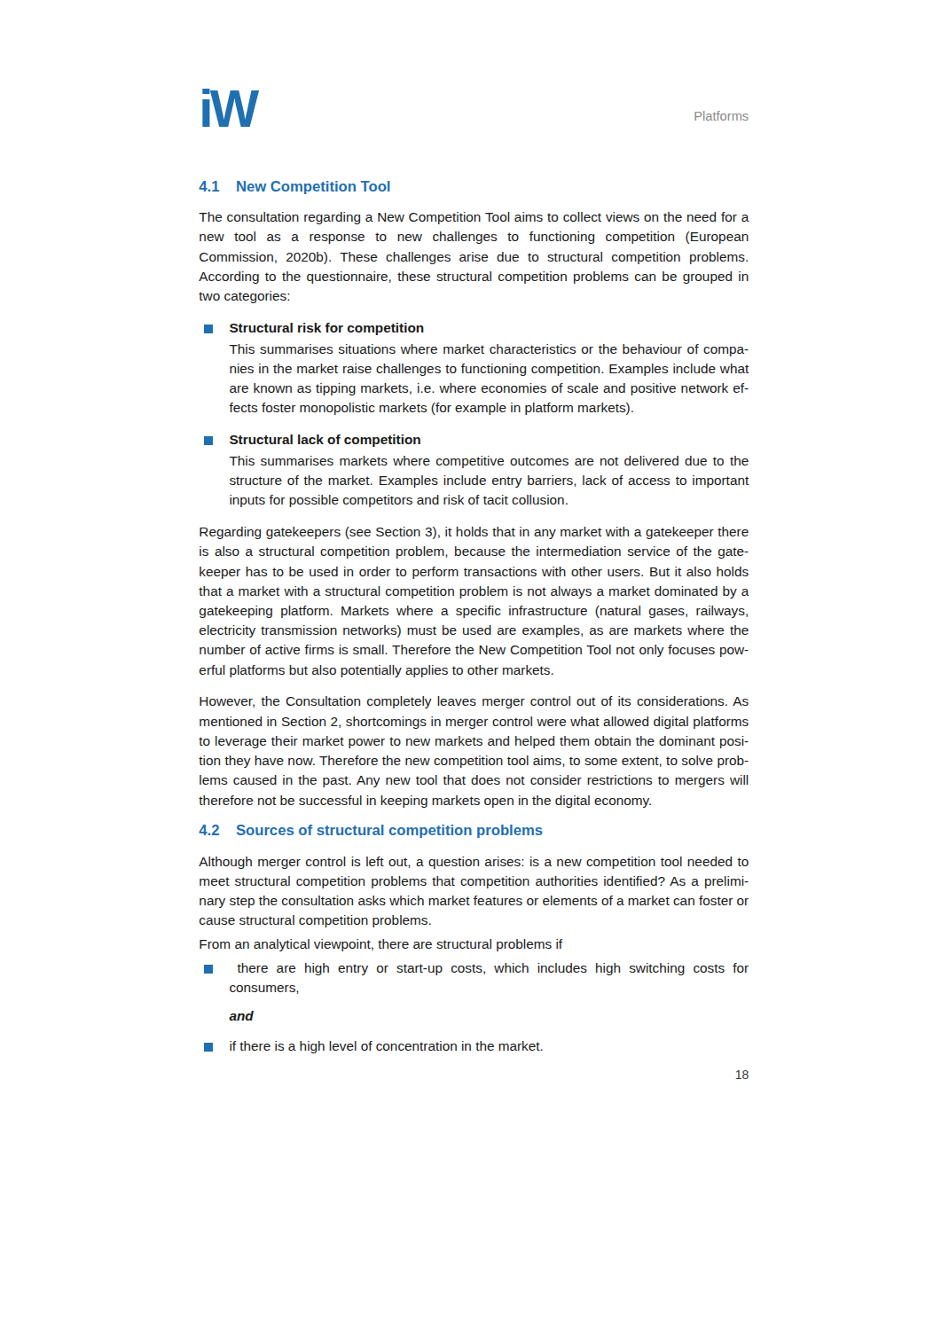i W
Platforms
4.1 New Competition Tool
The consultation regarding a New Competition Tool aims to collect views on the need for a new tool as a response to new challenges to functioning competition (European Commission, 2020b). These challenges arise due to structural competition problems. According to the questionnaire, these structural competition problems can be grouped in two categories:
Structural risk for competition
This summarises situations where market characteristics or the behaviour of companies in the market raise challenges to functioning competition. Examples include what are known as tipping markets, i.e. where economies of scale and positive network effects foster monopolistic markets (for example in platform markets).
Structural lack of competition
This summarises markets where competitive outcomes are not delivered due to the structure of the market. Examples include entry barriers, lack of access to important inputs for possible competitors and risk of tacit collusion.
Regarding gatekeepers (see Section 3), it holds that in any market with a gatekeeper there is also a structural competition problem, because the intermediation service of the gatekeeper has to be used in order to perform transactions with other users. But it also holds that a market with a structural competition problem is not always a market dominated by a gatekeeping platform. Markets where a specific infrastructure (natural gases, railways, electricity transmission networks) must be used are examples, as are markets where the number of active firms is small. Therefore the New Competition Tool not only focuses powerful platforms but also potentially applies to other markets.
However, the Consultation completely leaves merger control out of its considerations. As mentioned in Section 2, shortcomings in merger control were what allowed digital platforms to leverage their market power to new markets and helped them obtain the dominant position they have now. Therefore the new competition tool aims, to some extent, to solve problems caused in the past. Any new tool that does not consider restrictions to mergers will therefore not be successful in keeping markets open in the digital economy.
4.2 Sources of structural competition problems
Although merger control is left out, a question arises: is a new competition tool needed to meet structural competition problems that competition authorities identified? As a preliminary step the consultation asks which market features or elements of a market can foster or cause structural competition problems.
From an analytical viewpoint, there are structural problems if
there are high entry or start-up costs, which includes high switching costs for consumers,
and
if there is a high level of concentration in the market.
18